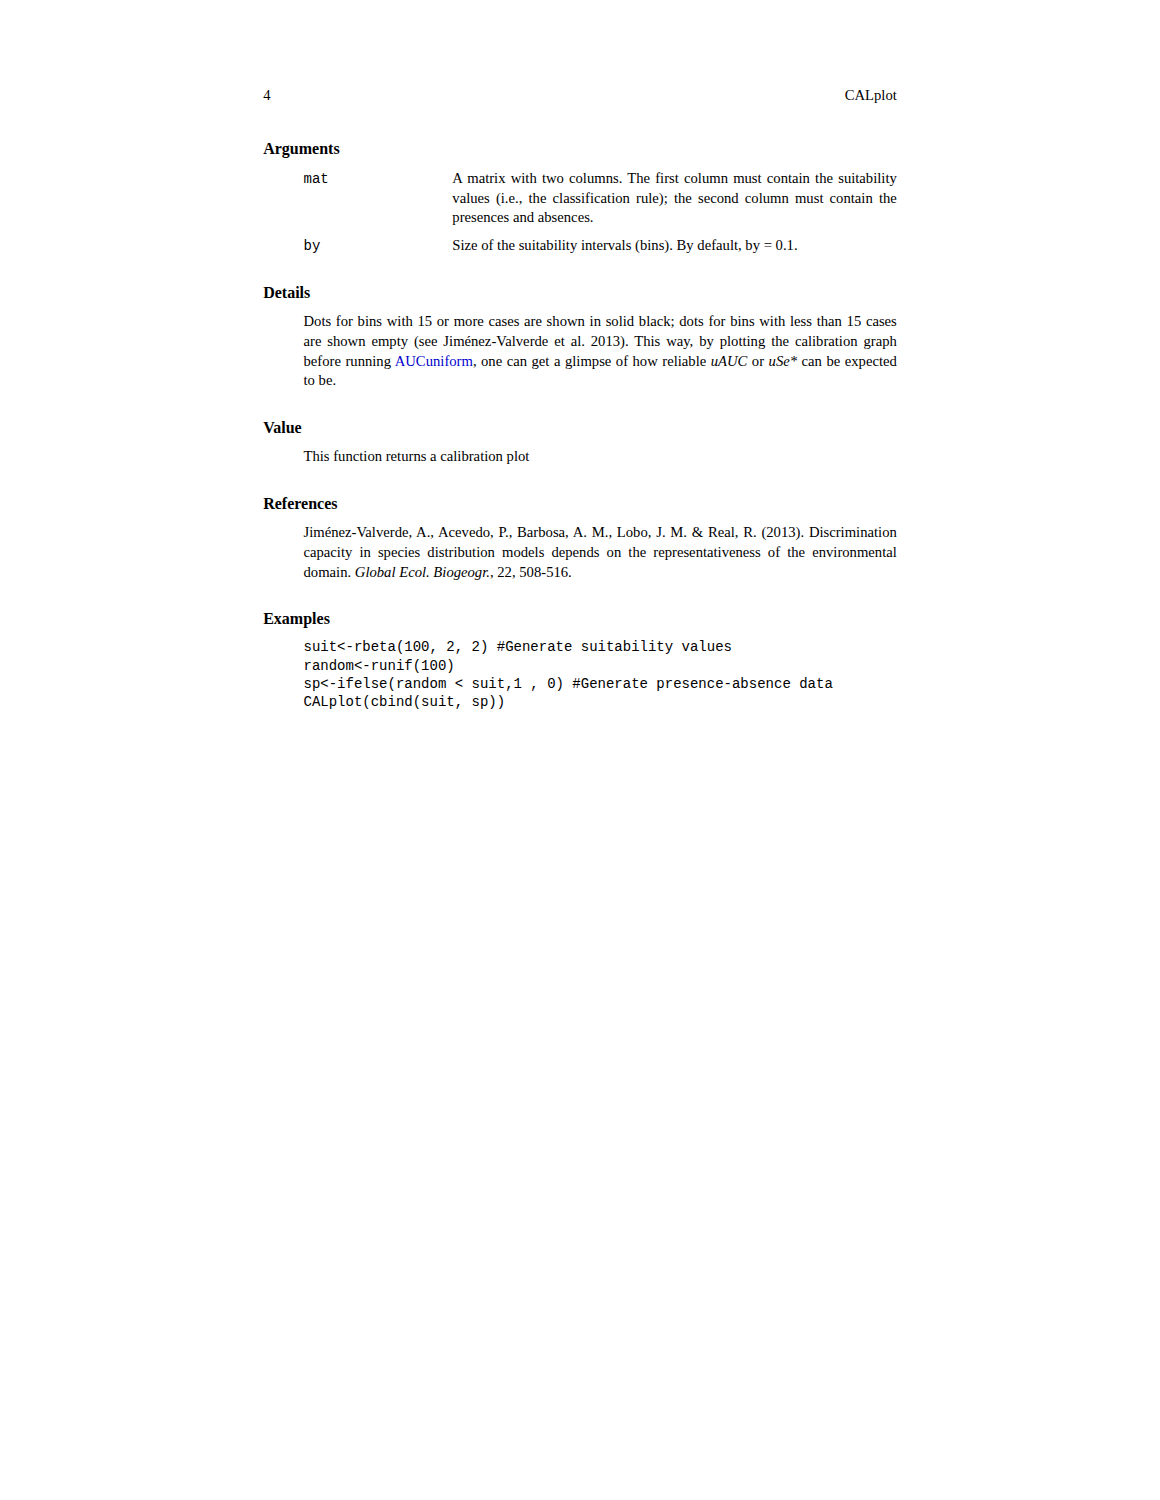4 CALplot
Arguments
mat
A matrix with two columns. The first column must contain the suitability values (i.e., the classification rule); the second column must contain the presences and absences.
by
Size of the suitability intervals (bins). By default, by = 0.1.
Details
Dots for bins with 15 or more cases are shown in solid black; dots for bins with less than 15 cases are shown empty (see Jiménez-Valverde et al. 2013). This way, by plotting the calibration graph before running AUCuniform, one can get a glimpse of how reliable uAUC or uSe* can be expected to be.
Value
This function returns a calibration plot
References
Jiménez-Valverde, A., Acevedo, P., Barbosa, A. M., Lobo, J. M. & Real, R. (2013). Discrimination capacity in species distribution models depends on the representativeness of the environmental domain. Global Ecol. Biogeogr., 22, 508-516.
Examples
suit<-rbeta(100, 2, 2) #Generate suitability values
random<-runif(100)
sp<-ifelse(random < suit,1 , 0) #Generate presence-absence data
CALplot(cbind(suit, sp))